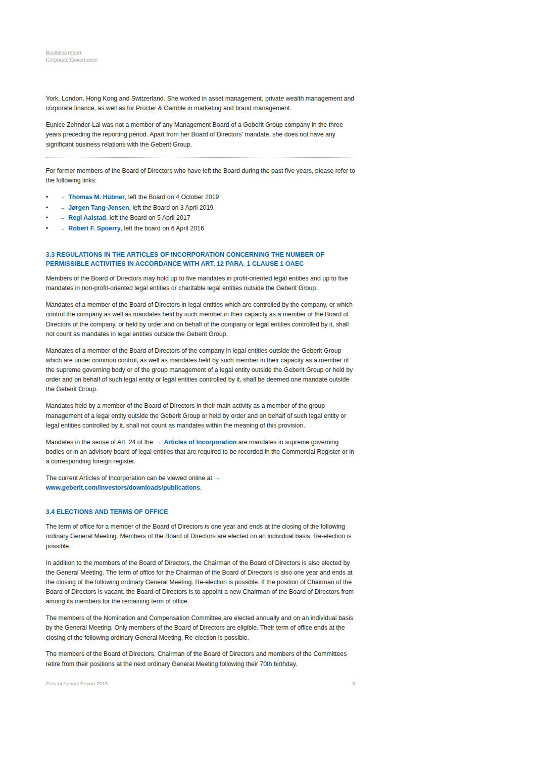Business report
Corporate Governance
York, London, Hong Kong and Switzerland. She worked in asset management, private wealth management and corporate finance, as well as for Procter & Gamble in marketing and brand management.
Eunice Zehnder-Lai was not a member of any Management Board of a Geberit Group company in the three years preceding the reporting period. Apart from her Board of Directors’ mandate, she does not have any significant business relations with the Geberit Group.
For former members of the Board of Directors who have left the Board during the past five years, please refer to the following links:
→ Thomas M. Hübner, left the Board on 4 October 2019
→ Jørgen Tang-Jensen, left the Board on 3 April 2019
→ Regi Aalstad, left the Board on 5 April 2017
→ Robert F. Spoerry, left the board on 6 April 2016
3.3 Regulations in the Articles of Incorporation concerning the number of permissible activities in accordance with Art. 12 para. 1 clause 1 OaEC
Members of the Board of Directors may hold up to five mandates in profit-oriented legal entities and up to five mandates in non-profit-oriented legal entities or charitable legal entities outside the Geberit Group.
Mandates of a member of the Board of Directors in legal entities which are controlled by the company, or which control the company as well as mandates held by such member in their capacity as a member of the Board of Directors of the company, or held by order and on behalf of the company or legal entities controlled by it, shall not count as mandates in legal entities outside the Geberit Group.
Mandates of a member of the Board of Directors of the company in legal entities outside the Geberit Group which are under common control, as well as mandates held by such member in their capacity as a member of the supreme governing body or of the group management of a legal entity outside the Geberit Group or held by order and on behalf of such legal entity or legal entities controlled by it, shall be deemed one mandate outside the Geberit Group.
Mandates held by a member of the Board of Directors in their main activity as a member of the group management of a legal entity outside the Geberit Group or held by order and on behalf of such legal entity or legal entities controlled by it, shall not count as mandates within the meaning of this provision.
Mandates in the sense of Art. 24 of the → Articles of Incorporation are mandates in supreme governing bodies or in an advisory board of legal entities that are required to be recorded in the Commercial Register or in a corresponding foreign register.
The current Articles of Incorporation can be viewed online at → www.geberit.com/investors/downloads/publications.
3.4 Elections and terms of office
The term of office for a member of the Board of Directors is one year and ends at the closing of the following ordinary General Meeting. Members of the Board of Directors are elected on an individual basis. Re-election is possible.
In addition to the members of the Board of Directors, the Chairman of the Board of Directors is also elected by the General Meeting. The term of office for the Chairman of the Board of Directors is also one year and ends at the closing of the following ordinary General Meeting. Re-election is possible. If the position of Chairman of the Board of Directors is vacant, the Board of Directors is to appoint a new Chairman of the Board of Directors from among its members for the remaining term of office.
The members of the Nomination and Compensation Committee are elected annually and on an individual basis by the General Meeting. Only members of the Board of Directors are eligible. Their term of office ends at the closing of the following ordinary General Meeting. Re-election is possible.
The members of the Board of Directors, Chairman of the Board of Directors and members of the Committees retire from their positions at the next ordinary General Meeting following their 70th birthday.
Geberit Annual Report 2019 6